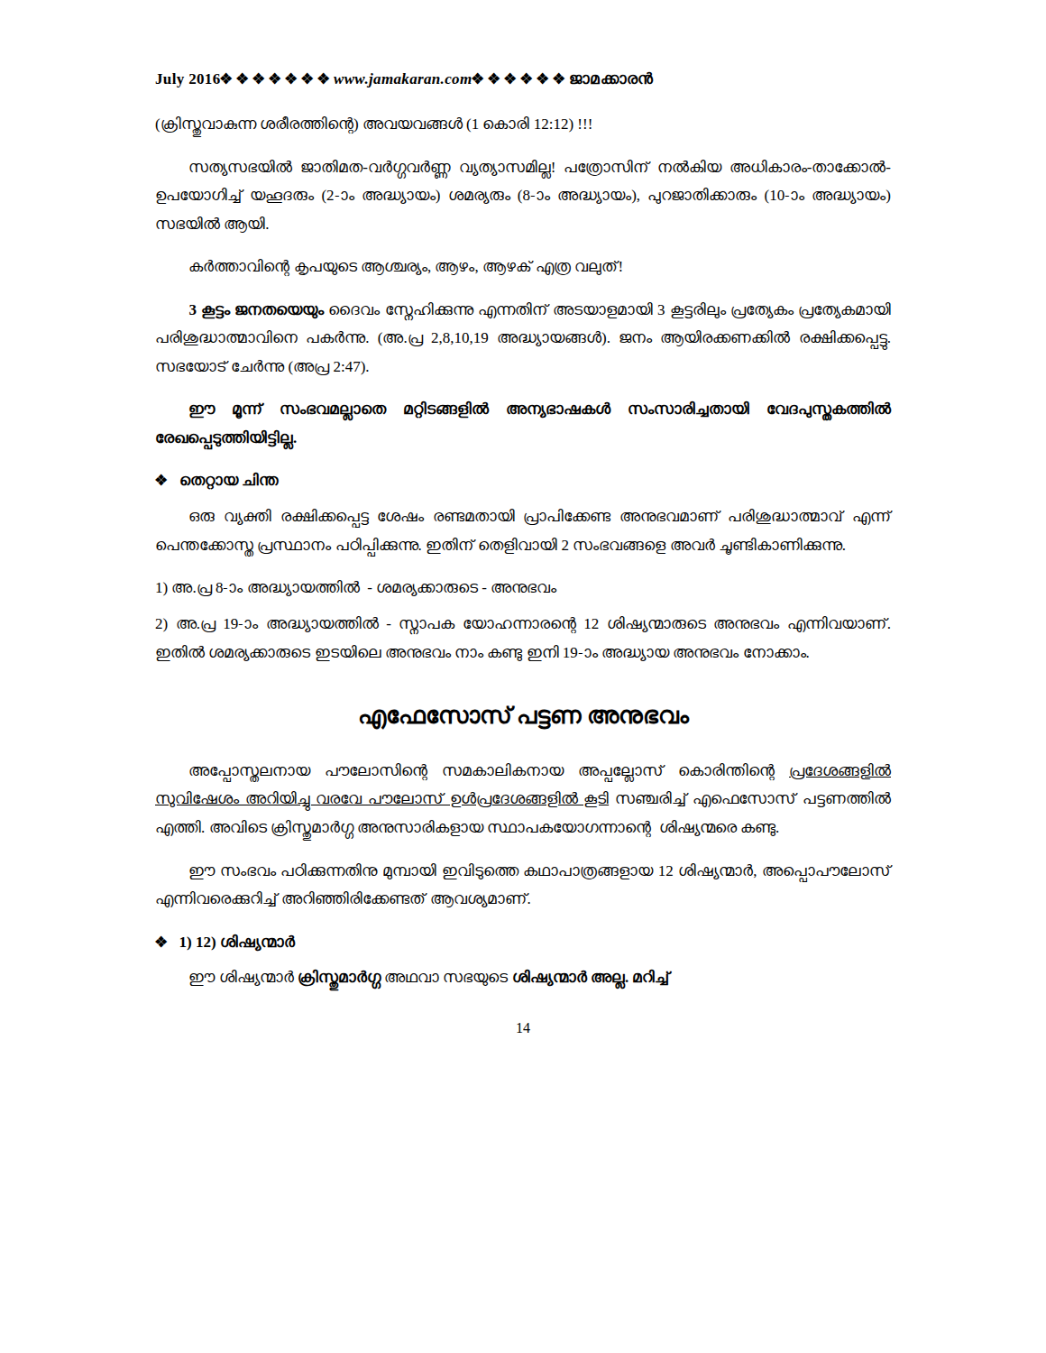July 2016❖ ❖ ❖ ❖ ❖ ❖ ❖ www.jamakaran.com❖ ❖ ❖ ❖ ❖ ❖ ജാമക്കാരൻ
(ക്രിസ്തുവാകുന്ന ശരീരത്തിന്റെ) അവയവങ്ങൾ (1 കൊരി 12:12) !!!
സത്യസഭയിൽ ജാതിമത-വർഗ്ഗവർണ്ണ വ്യത്യാസമില്ല! പത്രോസിന് നൽകിയ അധികാരം-താക്കോൽ-ഉപയോഗിച്ച് യഹൂദരും (2-ാം അദ്ധ്യായം) ശമര്യരും (8-ാം അദ്ധ്യായം), പുറജാതിക്കാരും (10-ാം അദ്ധ്യായം) സഭയിൽ ആയി.
കർത്താവിന്റെ കൃപയുടെ ആശ്ചര്യം, ആഴം, ആഴക് എത്ര വലുത്!
3 കൂട്ടം ജനതയെയും ദൈവം സ്നേഹിക്കുന്നു എന്നതിന് അടയാളമായി 3 കൂട്ടരിലും പ്രത്യേകം പ്രത്യേകമായി പരിശുദ്ധാത്മാവിനെ പകർന്നു. (അ.പ്ര 2,8,10,19 അദ്ധ്യായങ്ങൾ). ജനം ആയിരക്കണക്കിൽ രക്ഷിക്കപ്പെട്ടു. സഭയോട് ചേർന്നു (അപ്ര 2:47).
ഈ മൂന്ന് സംഭവമല്ലാതെ മറ്റിടങ്ങളിൽ അന്യഭാഷകൾ സംസാരിച്ചതായി വേദപുസ്തകത്തിൽ രേഖപ്പെടുത്തിയിട്ടില്ല.
❖തെറ്റായ ചിന്ത
ഒരു വ്യക്തി രക്ഷിക്കപ്പെട്ട ശേഷം രണ്ടമതായി പ്രാപിക്കേണ്ട അനുഭവമാണ് പരിശുദ്ധാത്മാവ് എന്ന് പെന്തക്കോസ്ത പ്രസ്ഥാനം പഠിപ്പിക്കുന്നു. ഇതിന് തെളിവായി 2 സംഭവങ്ങളെ അവർ ചൂണ്ടികാണിക്കുന്നു.
1) അ.പ്ര 8-ാം അദ്ധ്യായത്തിൽ - ശമര്യക്കാരുടെ - അനുഭവം
2) അ.പ്ര 19-ാം അദ്ധ്യായത്തിൽ - സ്നാപക യോഹന്നാരന്റെ 12 ശിഷ്യന്മാരുടെ അനുഭവം എന്നിവയാണ്. ഇതിൽ ശമര്യക്കാരുടെ ഇടയിലെ അനുഭവം നാം കണ്ടു ഇനി 19-ാം അദ്ധ്യായ അനുഭവം നോക്കാം.
എഫേസോസ് പട്ടണ അനുഭവം
അപ്പോസ്തലനായ പൗലോസിന്റെ സമകാലികനായ അപ്പല്ലോസ് കൊരിന്തിന്റെ പ്രദേശങ്ങളിൽ സുവിഷേശം അറിയിച്ചു വരവേ പൗലോസ് ഉൾപ്രദേശങ്ങളിൽ കൂടി സഞ്ചരിച്ച് എഫെസോസ് പട്ടണത്തിൽ എത്തി. അവിടെ ക്രിസ്തുമാർഗ്ഗ അനുസാരികളായ സ്ഥാപകയോഗന്നാന്റെ ശിഷ്യന്മരെ കണ്ടു.
ഈ സംഭവം പഠിക്കുന്നതിനു മുമ്പായി ഇവിടുത്തെ കഥാപാത്രങ്ങളായ 12 ശിഷ്യന്മാർ, അപ്പൊപൗലോസ് എന്നിവരെക്കുറിച്ച് അറിഞ്ഞിരിക്കേണ്ടത് ആവശ്യമാണ്.
❖1) 12) ശിഷ്യന്മാർ
ഈ ശിഷ്യന്മാർ ക്രിസ്തുമാർഗ്ഗ അഥവാ സഭയുടെ ശിഷ്യന്മാർ അല്ല. മറിച്ച്
14